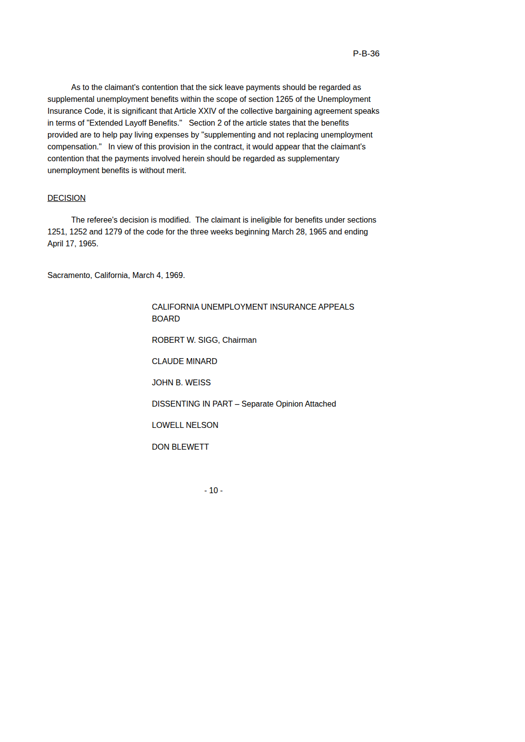P-B-36
As to the claimant's contention that the sick leave payments should be regarded as supplemental unemployment benefits within the scope of section 1265 of the Unemployment Insurance Code, it is significant that Article XXIV of the collective bargaining agreement speaks in terms of "Extended Layoff Benefits." Section 2 of the article states that the benefits provided are to help pay living expenses by "supplementing and not replacing unemployment compensation." In view of this provision in the contract, it would appear that the claimant's contention that the payments involved herein should be regarded as supplementary unemployment benefits is without merit.
DECISION
The referee's decision is modified. The claimant is ineligible for benefits under sections 1251, 1252 and 1279 of the code for the three weeks beginning March 28, 1965 and ending April 17, 1965.
Sacramento, California, March 4, 1969.
CALIFORNIA UNEMPLOYMENT INSURANCE APPEALS BOARD
ROBERT W. SIGG, Chairman
CLAUDE MINARD
JOHN B. WEISS
DISSENTING IN PART – Separate Opinion Attached
LOWELL NELSON
DON BLEWETT
- 10 -